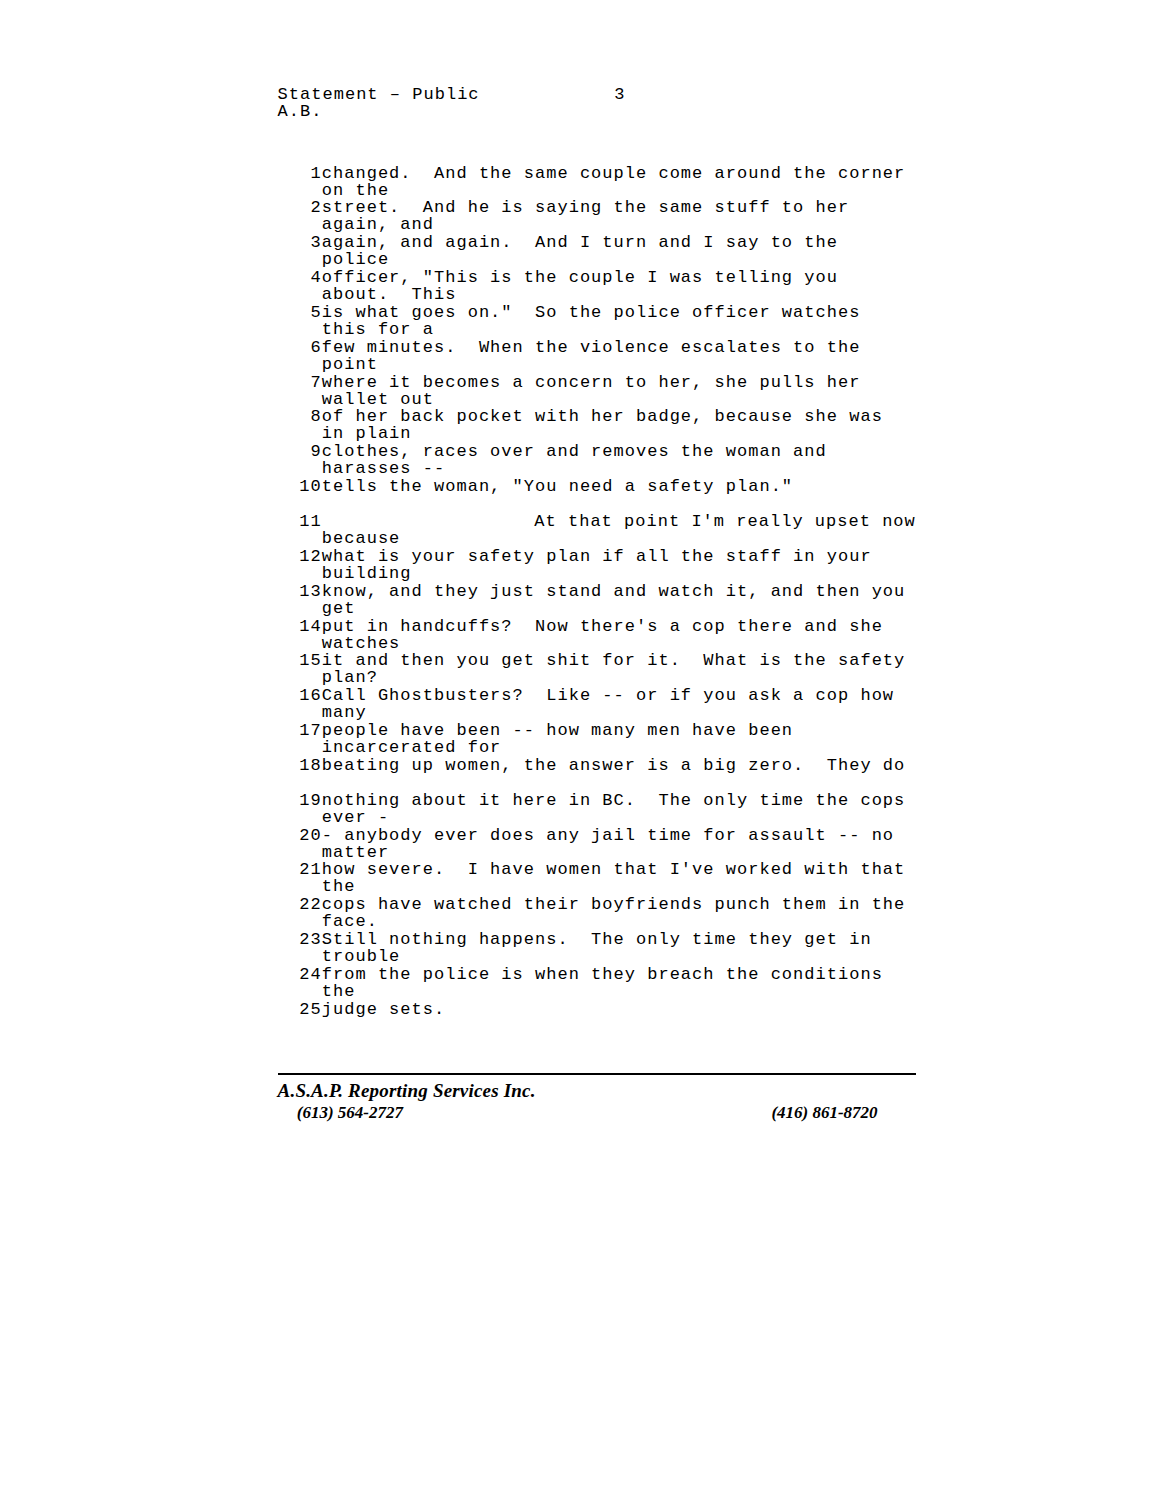Statement – Public 3
A.B.
| 1 | changed. And the same couple come around the corner on the |
| 2 | street. And he is saying the same stuff to her again, and |
| 3 | again, and again. And I turn and I say to the police |
| 4 | officer, "This is the couple I was telling you about. This |
| 5 | is what goes on." So the police officer watches this for a |
| 6 | few minutes. When the violence escalates to the point |
| 7 | where it becomes a concern to her, she pulls her wallet out |
| 8 | of her back pocket with her badge, because she was in plain |
| 9 | clothes, races over and removes the woman and harasses -- |
| 10 | tells the woman, "You need a safety plan." |
| 11 | At that point I'm really upset now because |
| 12 | what is your safety plan if all the staff in your building |
| 13 | know, and they just stand and watch it, and then you get |
| 14 | put in handcuffs? Now there's a cop there and she watches |
| 15 | it and then you get shit for it. What is the safety plan? |
| 16 | Call Ghostbusters? Like -- or if you ask a cop how many |
| 17 | people have been -- how many men have been incarcerated for |
| 18 | beating up women, the answer is a big zero. They do |
| 19 | nothing about it here in BC. The only time the cops ever - |
| 20 | - anybody ever does any jail time for assault -- no matter |
| 21 | how severe. I have women that I've worked with that the |
| 22 | cops have watched their boyfriends punch them in the face. |
| 23 | Still nothing happens. The only time they get in trouble |
| 24 | from the police is when they breach the conditions the |
| 25 | judge sets. |
A.S.A.P. Reporting Services Inc.
(613) 564-2727 (416) 861-8720